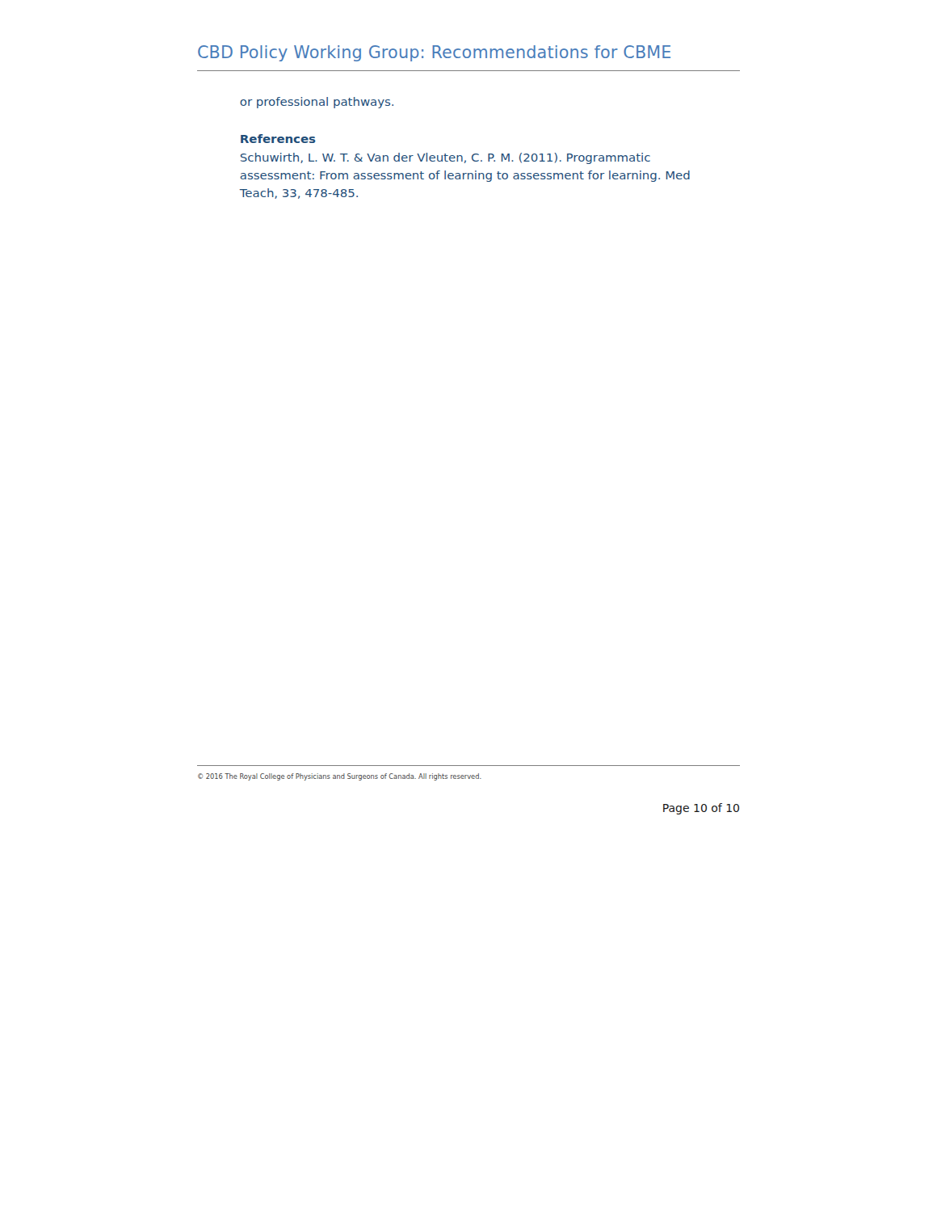CBD Policy Working Group: Recommendations for CBME
or professional pathways.
References
Schuwirth, L. W. T. & Van der Vleuten, C. P. M. (2011). Programmatic assessment: From assessment of learning to assessment for learning. Med Teach, 33, 478-485.
© 2016 The Royal College of Physicians and Surgeons of Canada. All rights reserved.
Page 10 of 10